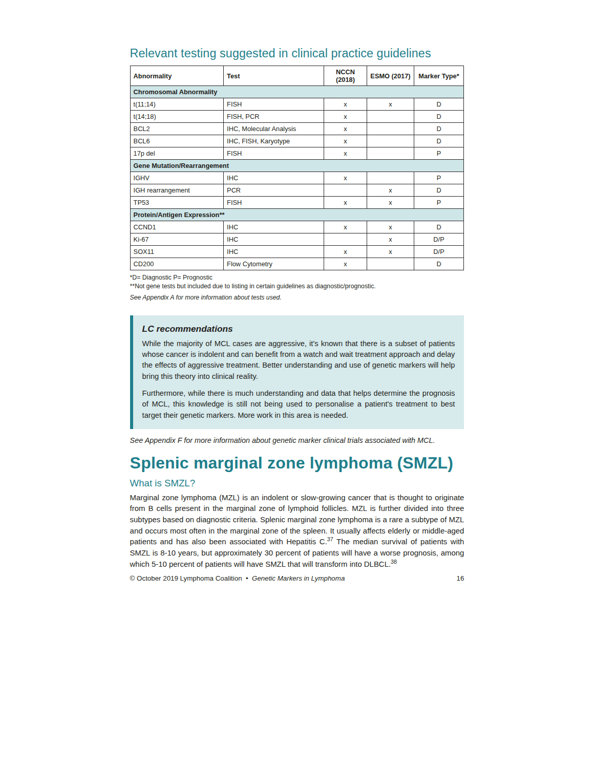Relevant testing suggested in clinical practice guidelines
| Abnormality | Test | NCCN (2018) | ESMO (2017) | Marker Type* |
| --- | --- | --- | --- | --- |
| Chromosomal Abnormality |
| t(11;14) | FISH | x | x | D |
| t(14;18) | FISH, PCR | x | | D |
| BCL2 | IHC, Molecular Analysis | x | | D |
| BCL6 | IHC, FISH, Karyotype | x | | D |
| 17p del | FISH | x | | P |
| Gene Mutation/Rearrangement |
| IGHV | IHC | x | | P |
| IGH rearrangement | PCR | | x | D |
| TP53 | FISH | x | x | P |
| Protein/Antigen Expression** |
| CCND1 | IHC | x | x | D |
| Ki-67 | IHC | | x | D/P |
| SOX11 | IHC | x | x | D/P |
| CD200 | Flow Cytometry | x | | D |
*D= Diagnostic P= Prognostic
**Not gene tests but included due to listing in certain guidelines as diagnostic/prognostic.
See Appendix A for more information about tests used.
LC recommendations
While the majority of MCL cases are aggressive, it's known that there is a subset of patients whose cancer is indolent and can benefit from a watch and wait treatment approach and delay the effects of aggressive treatment. Better understanding and use of genetic markers will help bring this theory into clinical reality.
Furthermore, while there is much understanding and data that helps determine the prognosis of MCL, this knowledge is still not being used to personalise a patient's treatment to best target their genetic markers. More work in this area is needed.
See Appendix F for more information about genetic marker clinical trials associated with MCL.
Splenic marginal zone lymphoma (SMZL)
What is SMZL?
Marginal zone lymphoma (MZL) is an indolent or slow-growing cancer that is thought to originate from B cells present in the marginal zone of lymphoid follicles. MZL is further divided into three subtypes based on diagnostic criteria. Splenic marginal zone lymphoma is a rare a subtype of MZL and occurs most often in the marginal zone of the spleen. It usually affects elderly or middle-aged patients and has also been associated with Hepatitis C.37 The median survival of patients with SMZL is 8-10 years, but approximately 30 percent of patients will have a worse prognosis, among which 5-10 percent of patients will have SMZL that will transform into DLBCL.38
© October 2019 Lymphoma Coalition • Genetic Markers in Lymphoma
16